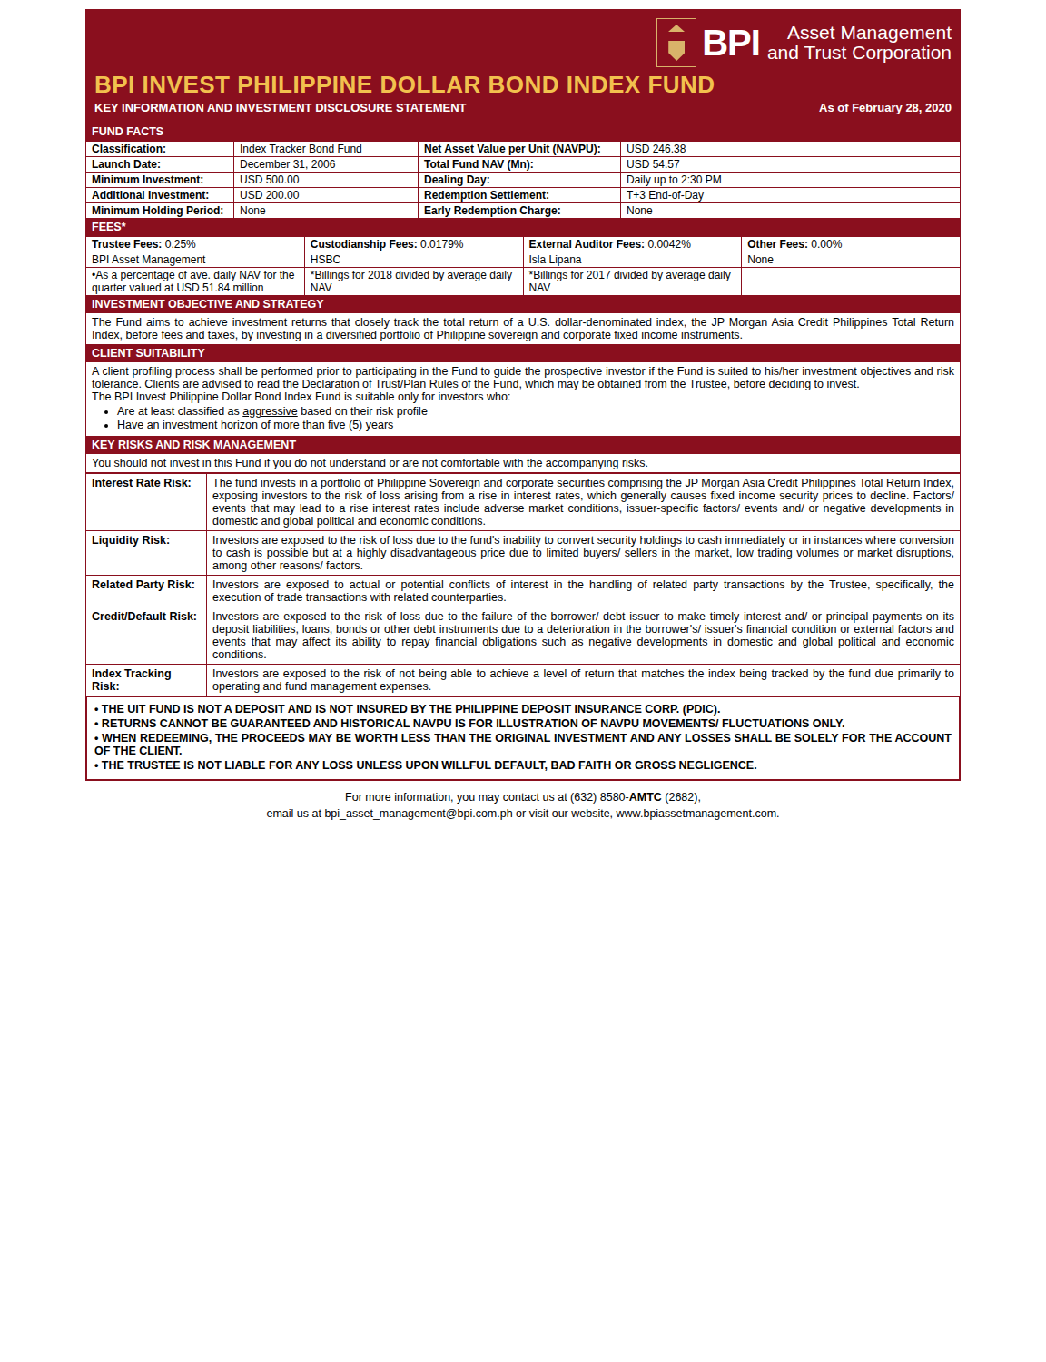BPI Asset Management
and Trust Corporation
BPI INVEST PHILIPPINE DOLLAR BOND INDEX FUND
KEY INFORMATION AND INVESTMENT DISCLOSURE STATEMENT As of February 28, 2020
FUND FACTS
| Classification: | Index Tracker Bond Fund | Net Asset Value per Unit (NAVPU): | USD 246.38 |
| Launch Date: | December 31, 2006 | Total Fund NAV (Mn): | USD 54.57 |
| Minimum Investment: | USD 500.00 | Dealing Day: | Daily up to 2:30 PM |
| Additional Investment: | USD 200.00 | Redemption Settlement: | T+3 End-of-Day |
| Minimum Holding Period: | None | Early Redemption Charge: | None |
FEES*
| Trustee Fees: 0.25% | Custodianship Fees: 0.0179% | External Auditor Fees: 0.0042% | Other Fees: 0.00% |
| BPI Asset Management | HSBC | Isla Lipana | None |
| •As a percentage of ave. daily NAV for the quarter valued at USD 51.84 million | *Billings for 2018 divided by average daily NAV | *Billings for 2017 divided by average daily NAV | |
INVESTMENT OBJECTIVE AND STRATEGY
The Fund aims to achieve investment returns that closely track the total return of a U.S. dollar-denominated index, the JP Morgan Asia Credit Philippines Total Return Index, before fees and taxes, by investing in a diversified portfolio of Philippine sovereign and corporate fixed income instruments.
CLIENT SUITABILITY
A client profiling process shall be performed prior to participating in the Fund to guide the prospective investor if the Fund is suited to his/her investment objectives and risk tolerance. Clients are advised to read the Declaration of Trust/Plan Rules of the Fund, which may be obtained from the Trustee, before deciding to invest.
The BPI Invest Philippine Dollar Bond Index Fund is suitable only for investors who:
Are at least classified as aggressive based on their risk profile
Have an investment horizon of more than five (5) years
KEY RISKS AND RISK MANAGEMENT
You should not invest in this Fund if you do not understand or are not comfortable with the accompanying risks.
| Interest Rate Risk: | The fund invests in a portfolio of Philippine Sovereign and corporate securities comprising the JP Morgan Asia Credit Philippines Total Return Index, exposing investors to the risk of loss arising from a rise in interest rates, which generally causes fixed income security prices to decline. Factors/ events that may lead to a rise interest rates include adverse market conditions, issuer-specific factors/ events and/ or negative developments in domestic and global political and economic conditions. |
| Liquidity Risk: | Investors are exposed to the risk of loss due to the fund's inability to convert security holdings to cash immediately or in instances where conversion to cash is possible but at a highly disadvantageous price due to limited buyers/ sellers in the market, low trading volumes or market disruptions, among other reasons/ factors. |
| Related Party Risk: | Investors are exposed to actual or potential conflicts of interest in the handling of related party transactions by the Trustee, specifically, the execution of trade transactions with related counterparties. |
| Credit/Default Risk: | Investors are exposed to the risk of loss due to the failure of the borrower/ debt issuer to make timely interest and/ or principal payments on its deposit liabilities, loans, bonds or other debt instruments due to a deterioration in the borrower's/ issuer's financial condition or external factors and events that may affect its ability to repay financial obligations such as negative developments in domestic and global political and economic conditions. |
| Index Tracking Risk: | Investors are exposed to the risk of not being able to achieve a level of return that matches the index being tracked by the fund due primarily to operating and fund management expenses. |
• THE UIT FUND IS NOT A DEPOSIT AND IS NOT INSURED BY THE PHILIPPINE DEPOSIT INSURANCE CORP. (PDIC).
• RETURNS CANNOT BE GUARANTEED AND HISTORICAL NAVPU IS FOR ILLUSTRATION OF NAVPU MOVEMENTS/ FLUCTUATIONS ONLY.
• WHEN REDEEMING, THE PROCEEDS MAY BE WORTH LESS THAN THE ORIGINAL INVESTMENT AND ANY LOSSES SHALL BE SOLELY FOR THE ACCOUNT OF THE CLIENT.
• THE TRUSTEE IS NOT LIABLE FOR ANY LOSS UNLESS UPON WILLFUL DEFAULT, BAD FAITH OR GROSS NEGLIGENCE.
For more information, you may contact us at (632) 8580-AMTC (2682),
email us at bpi_asset_management@bpi.com.ph or visit our website, www.bpiassetmanagement.com.